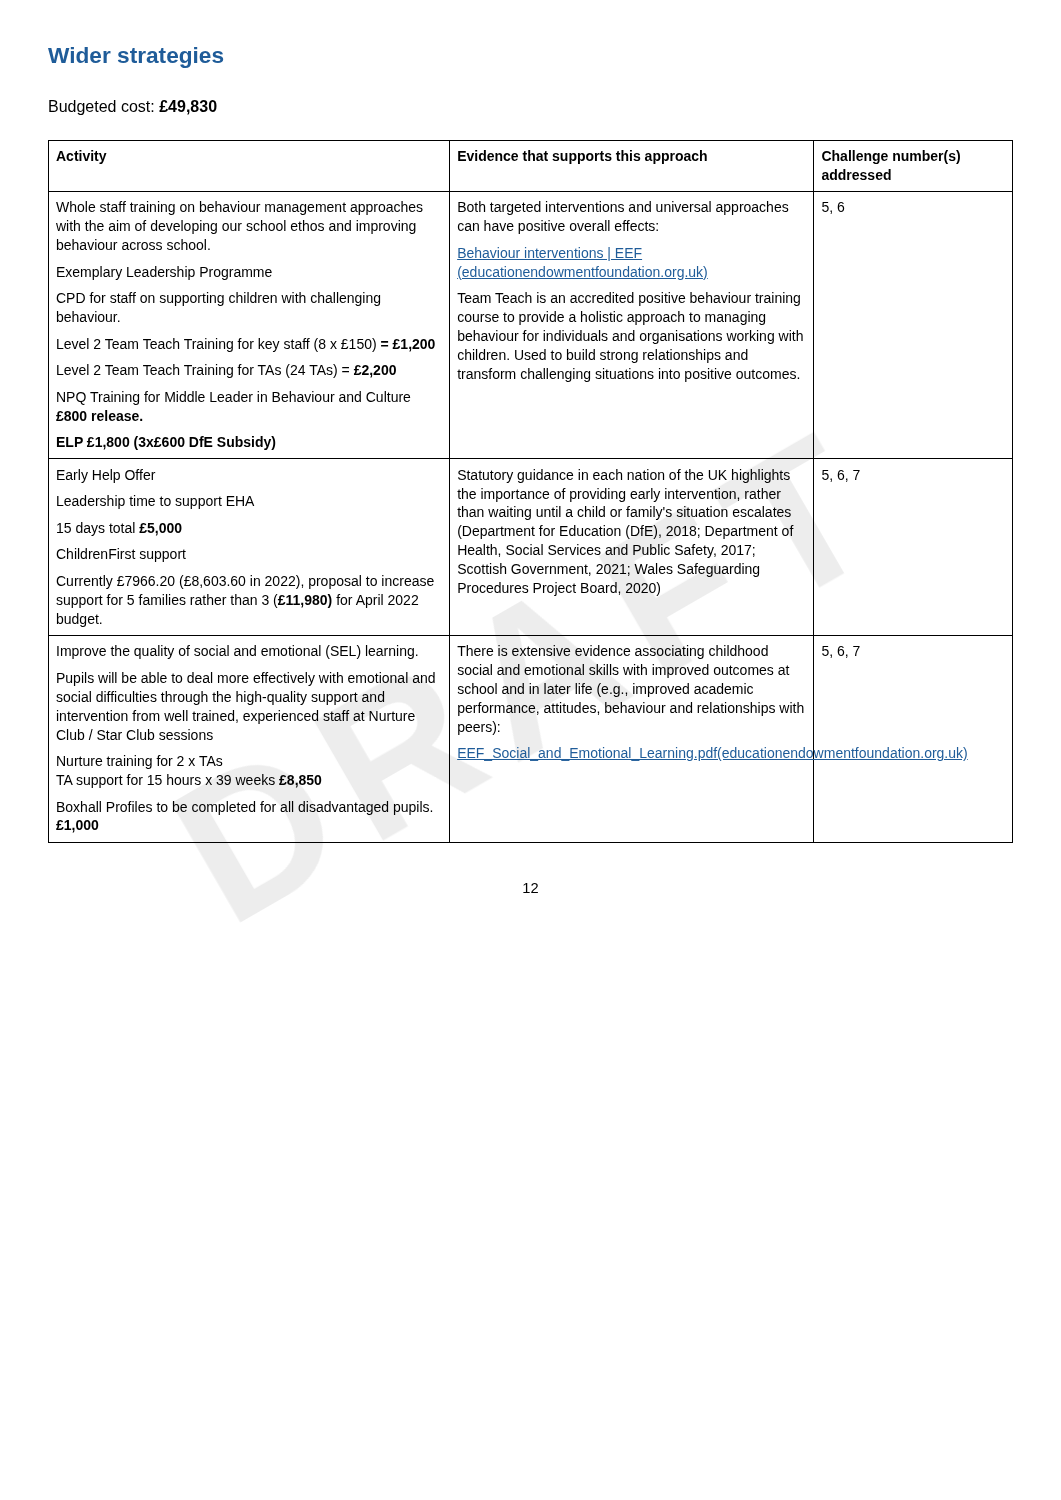DRAFT
Wider strategies
Budgeted cost: £49,830
| Activity | Evidence that supports this approach | Challenge number(s) addressed |
| --- | --- | --- |
| Whole staff training on behaviour management approaches with the aim of developing our school ethos and improving behaviour across school. Exemplary Leadership Programme CPD for staff on supporting children with challenging behaviour. Level 2 Team Teach Training for key staff (8 x £150) = £1,200 Level 2 Team Teach Training for TAs (24 TAs) = £2,200 NPQ Training for Middle Leader in Behaviour and Culture £800 release. ELP £1,800 (3x£600 DfE Subsidy) | Both targeted interventions and universal approaches can have positive overall effects: Behaviour interventions / EEF (educationendowmentfoundation.org.uk) Team Teach is an accredited positive behaviour training course to provide a holistic approach to managing behaviour for individuals and organisations working with children. Used to build strong relationships and transform challenging situations into positive outcomes. | 5, 6 |
| Early Help Offer Leadership time to support EHA 15 days total £5,000 ChildrenFirst support Currently £7966.20 (£8,603.60 in 2022), proposal to increase support for 5 families rather than 3 ( £11,980) for April 2022 budget. | Statutory guidance in each nation of the UK highlights the importance of providing early intervention, rather than waiting until a child or family's situation escalates (Department for Education (DfE), 2018; Department of Health, Social Services and Public Safety, 2017; Scottish Government, 2021; Wales Safeguarding Procedures Project Board, 2020) | 5, 6, 7 |
| Improve the quality of social and emotional (SEL) learning. Pupils will be able to deal more effectively with emotional and social difficulties through the high-quality support and intervention from well trained, experienced staff at Nurture Club / Star Club sessions Nurture training for 2 x TAs TA support for 15 hours x 39 weeks £8,850 Boxhall Profiles to be completed for all disadvantaged pupils. £1,000 | There is extensive evidence associating childhood social and emotional skills with improved outcomes at school and in later life (e.g., improved academic performance, attitudes, behaviour and relationships with peers): EEF_Social_and_Emotional_Learning.pdf(educationendowmentfoundation.org.uk) | 5, 6, 7 |
12